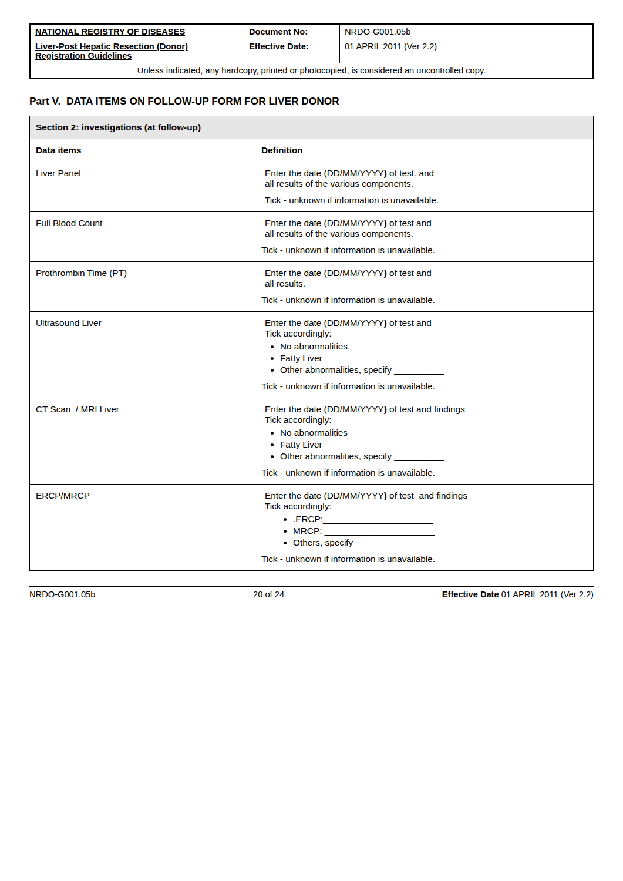| NATIONAL REGISTRY OF DISEASES | Document No: | NRDO-G001.05b |
| Liver-Post Hepatic Resection (Donor) Registration Guidelines | Effective Date: | 01 APRIL 2011 (Ver 2.2) |
| Unless indicated, any hardcopy, printed or photocopied, is considered an uncontrolled copy. |
Part V. DATA ITEMS ON FOLLOW-UP FORM FOR LIVER DONOR
| Section 2: investigations (at follow-up) |
| Data items | Definition |
| Liver Panel | Enter the date (DD/MM/YYYY ) of test. and all results of the various components. Tick - unknown if information is unavailable. |
| Full Blood Count | Enter the date (DD/MM/YYYY ) of test and all results of the various components. Tick - unknown if information is unavailable. |
| Prothrombin Time (PT) | Enter the date (DD/MM/YYYY ) of test and all results. Tick - unknown if information is unavailable. |
| Ultrasound Liver | Enter the date (DD/MM/YYYY ) of test and Tick accordingly: No abnormalities Fatty Liver Other abnormalities, specify __________ Tick - unknown if information is unavailable. |
| CT Scan / MRI Liver | Enter the date (DD/MM/YYYY ) of test and findings Tick accordingly: No abnormalities Fatty Liver Other abnormalities, specify __________ Tick - unknown if information is unavailable. |
| ERCP/MRCP | Enter the date (DD/MM/YYYY ) of test and findings Tick accordingly: .ERCP:______________________ MRCP: ______________________ Others, specify ______________ Tick - unknown if information is unavailable. |
NRDO-G001.05b
20 of 24
Effective Date 01 APRIL 2011 (Ver 2.2)